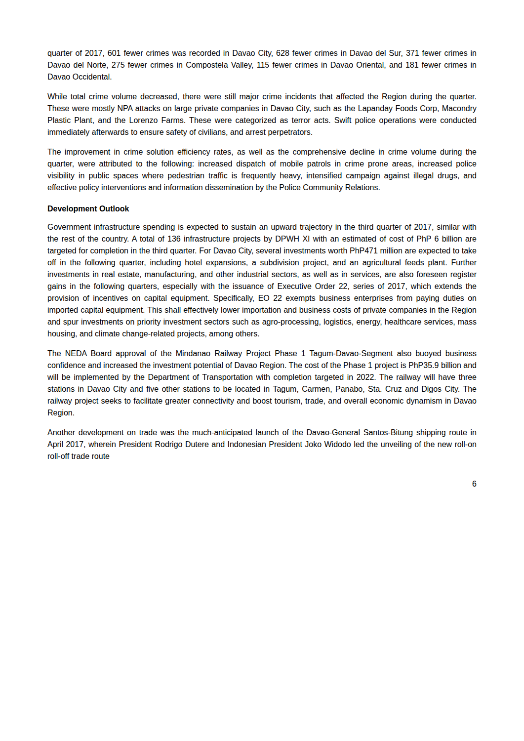quarter of 2017, 601 fewer crimes was recorded in Davao City, 628 fewer crimes in Davao del Sur, 371 fewer crimes in Davao del Norte, 275 fewer crimes in Compostela Valley, 115 fewer crimes in Davao Oriental, and 181 fewer crimes in Davao Occidental.
While total crime volume decreased, there were still major crime incidents that affected the Region during the quarter. These were mostly NPA attacks on large private companies in Davao City, such as the Lapanday Foods Corp, Macondry Plastic Plant, and the Lorenzo Farms. These were categorized as terror acts. Swift police operations were conducted immediately afterwards to ensure safety of civilians, and arrest perpetrators.
The improvement in crime solution efficiency rates, as well as the comprehensive decline in crime volume during the quarter, were attributed to the following: increased dispatch of mobile patrols in crime prone areas, increased police visibility in public spaces where pedestrian traffic is frequently heavy, intensified campaign against illegal drugs, and effective policy interventions and information dissemination by the Police Community Relations.
Development Outlook
Government infrastructure spending is expected to sustain an upward trajectory in the third quarter of 2017, similar with the rest of the country. A total of 136 infrastructure projects by DPWH XI with an estimated of cost of PhP 6 billion are targeted for completion in the third quarter. For Davao City, several investments worth PhP471 million are expected to take off in the following quarter, including hotel expansions, a subdivision project, and an agricultural feeds plant. Further investments in real estate, manufacturing, and other industrial sectors, as well as in services, are also foreseen register gains in the following quarters, especially with the issuance of Executive Order 22, series of 2017, which extends the provision of incentives on capital equipment. Specifically, EO 22 exempts business enterprises from paying duties on imported capital equipment. This shall effectively lower importation and business costs of private companies in the Region and spur investments on priority investment sectors such as agro-processing, logistics, energy, healthcare services, mass housing, and climate change-related projects, among others.
The NEDA Board approval of the Mindanao Railway Project Phase 1 Tagum-Davao-Segment also buoyed business confidence and increased the investment potential of Davao Region. The cost of the Phase 1 project is PhP35.9 billion and will be implemented by the Department of Transportation with completion targeted in 2022. The railway will have three stations in Davao City and five other stations to be located in Tagum, Carmen, Panabo, Sta. Cruz and Digos City. The railway project seeks to facilitate greater connectivity and boost tourism, trade, and overall economic dynamism in Davao Region.
Another development on trade was the much-anticipated launch of the Davao-General Santos-Bitung shipping route in April 2017, wherein President Rodrigo Dutere and Indonesian President Joko Widodo led the unveiling of the new roll-on roll-off trade route
6